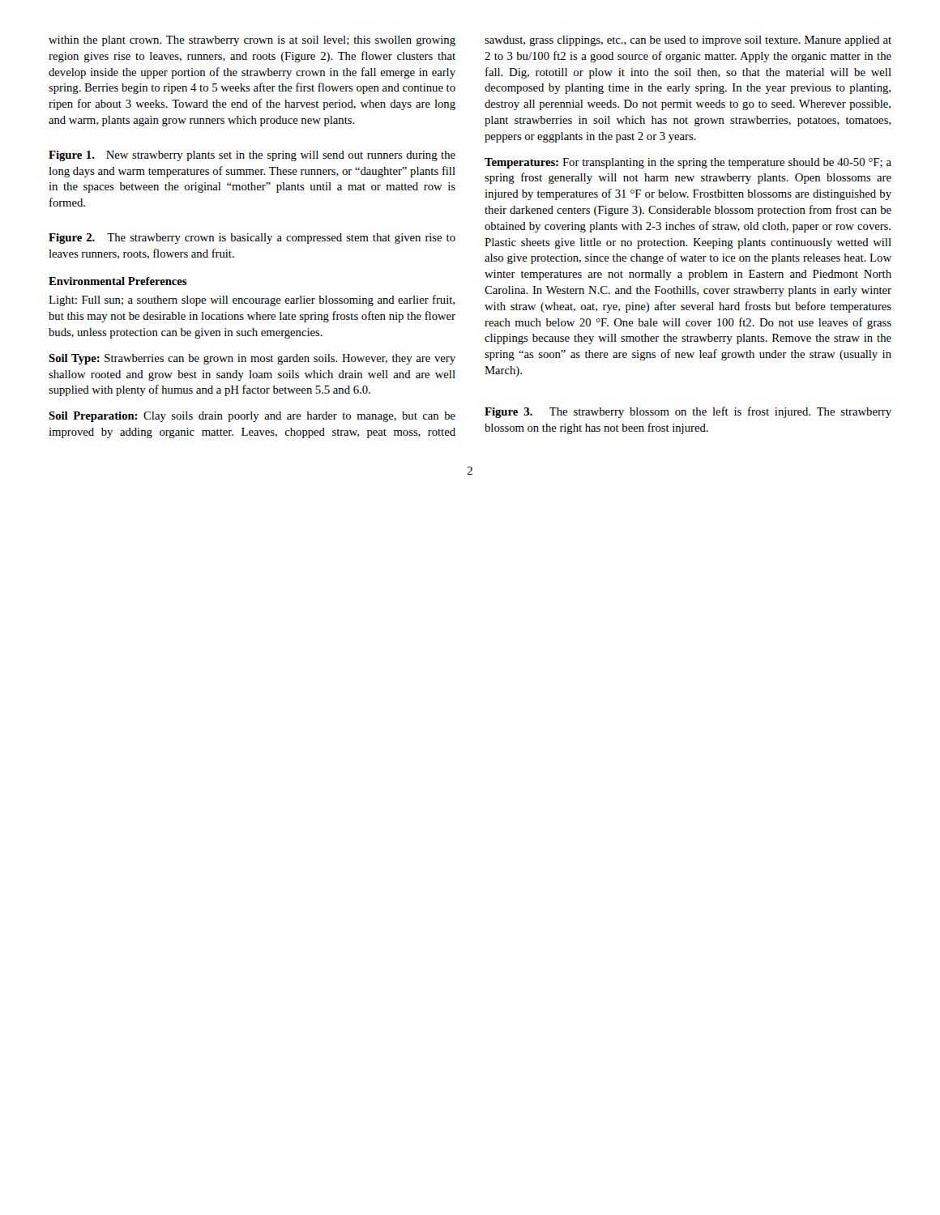within the plant crown. The strawberry crown is at soil level; this swollen growing region gives rise to leaves, runners, and roots (Figure 2). The flower clusters that develop inside the upper portion of the strawberry crown in the fall emerge in early spring. Berries begin to ripen 4 to 5 weeks after the first flowers open and continue to ripen for about 3 weeks. Toward the end of the harvest period, when days are long and warm, plants again grow runners which produce new plants.
Figure 1. New strawberry plants set in the spring will send out runners during the long days and warm temperatures of summer. These runners, or “daughter” plants fill in the spaces between the original “mother” plants until a mat or matted row is formed.
Figure 2. The strawberry crown is basically a compressed stem that given rise to leaves runners, roots, flowers and fruit.
Environmental Preferences
Light: Full sun; a southern slope will encourage earlier blossoming and earlier fruit, but this may not be desirable in locations where late spring frosts often nip the flower buds, unless protection can be given in such emergencies.
Soil Type: Strawberries can be grown in most garden soils. However, they are very shallow rooted and grow best in sandy loam soils which drain well and are well supplied with plenty of humus and a pH factor between 5.5 and 6.0.
Soil Preparation: Clay soils drain poorly and are harder to manage, but can be improved by adding organic matter. Leaves, chopped straw, peat moss, rotted sawdust, grass clippings, etc., can be used to improve soil texture. Manure applied at 2 to 3 bu/100 ft2 is a good source of organic matter. Apply the organic matter in the fall. Dig, rototill or plow it into the soil then, so that the material will be well decomposed by planting time in the early spring. In the year previous to planting, destroy all perennial weeds. Do not permit weeds to go to seed. Wherever possible, plant strawberries in soil which has not grown strawberries, potatoes, tomatoes, peppers or eggplants in the past 2 or 3 years.
Temperatures: For transplanting in the spring the temperature should be 40-50 °F; a spring frost generally will not harm new strawberry plants. Open blossoms are injured by temperatures of 31 °F or below. Frostbitten blossoms are distinguished by their darkened centers (Figure 3). Considerable blossom protection from frost can be obtained by covering plants with 2-3 inches of straw, old cloth, paper or row covers. Plastic sheets give little or no protection. Keeping plants continuously wetted will also give protection, since the change of water to ice on the plants releases heat. Low winter temperatures are not normally a problem in Eastern and Piedmont North Carolina. In Western N.C. and the Foothills, cover strawberry plants in early winter with straw (wheat, oat, rye, pine) after several hard frosts but before temperatures reach much below 20 °F. One bale will cover 100 ft2. Do not use leaves of grass clippings because they will smother the strawberry plants. Remove the straw in the spring “as soon” as there are signs of new leaf growth under the straw (usually in March).
Figure 3. The strawberry blossom on the left is frost injured. The strawberry blossom on the right has not been frost injured.
2